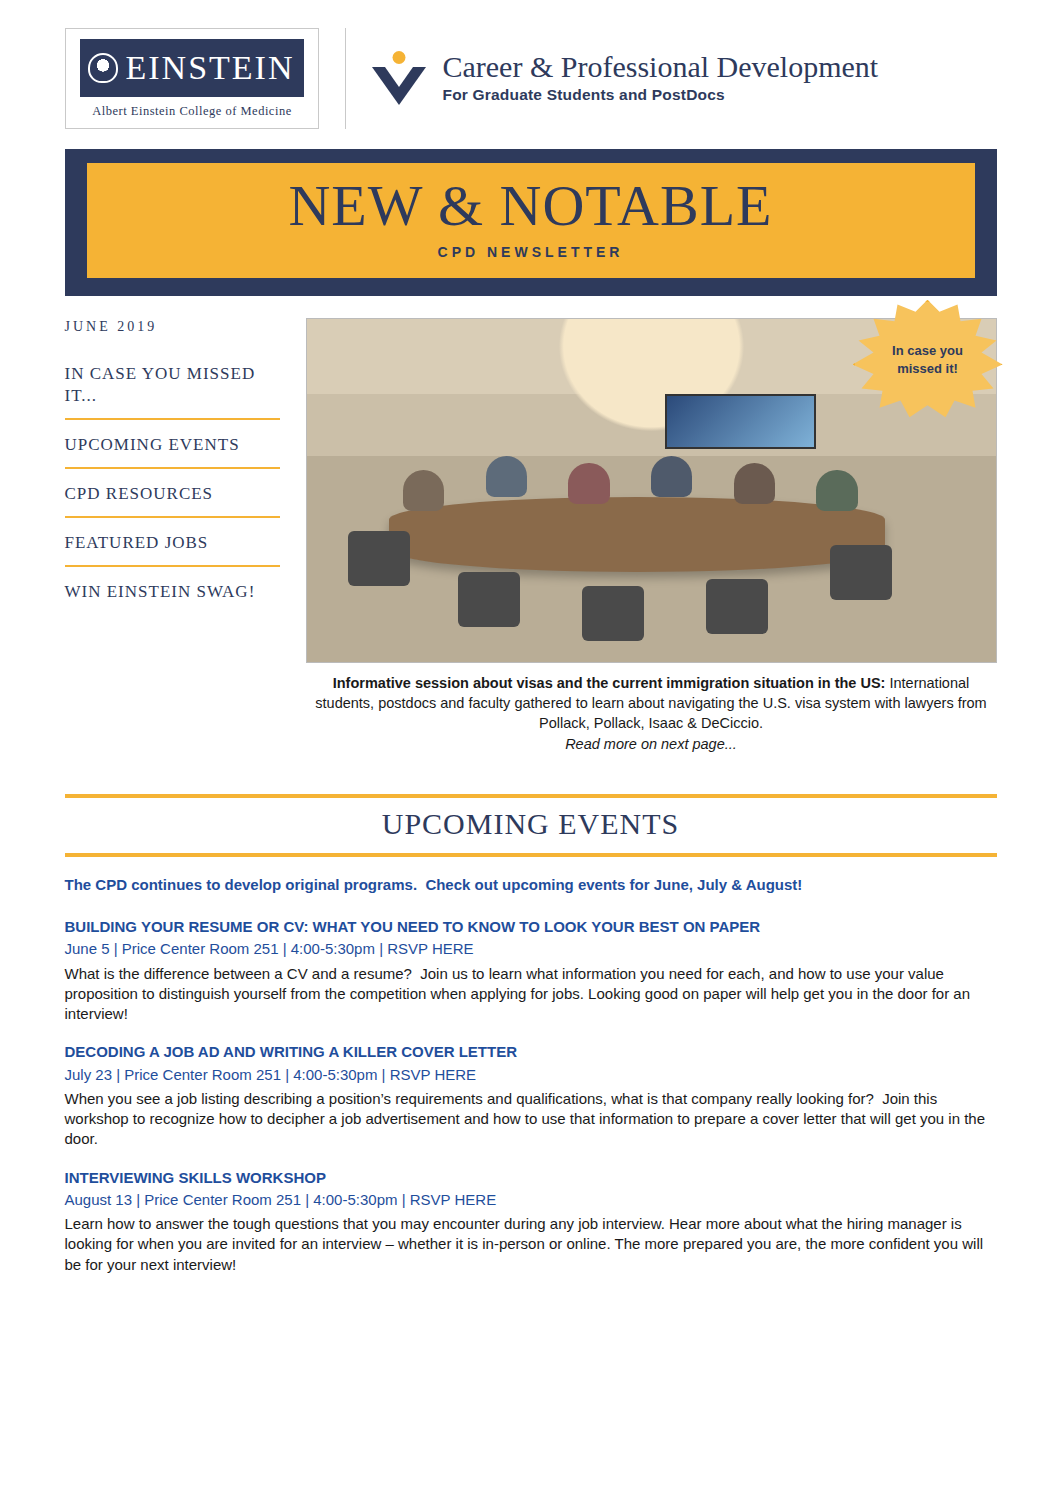EINSTEIN
Albert Einstein College of Medicine
Career & Professional Development
For Graduate Students and PostDocs
NEW & NOTABLE
CPD NEWSLETTER
JUNE 2019
In case you missed it...
Upcoming events
CPD resources
Featured jobs
Win Einstein swag!
In case you missed it!
Informative session about visas and the current immigration situation in the US: International students, postdocs and faculty gathered to learn about navigating the U.S. visa system with lawyers from Pollack, Pollack, Isaac & DeCiccio.
Read more on next page...
UPCOMING EVENTS
The CPD continues to develop original programs. Check out upcoming events for June, July & August!
Building your resume or CV: what you need to know to look your best on paper
June 5 | Price Center Room 251 | 4:00-5:30pm | RSVP HERE
What is the difference between a CV and a resume? Join us to learn what information you need for each, and how to use your value proposition to distinguish yourself from the competition when applying for jobs. Looking good on paper will help get you in the door for an interview!
Decoding a job ad and writing a killer cover letter
July 23 | Price Center Room 251 | 4:00-5:30pm | RSVP HERE
When you see a job listing describing a position’s requirements and qualifications, what is that company really looking for? Join this workshop to recognize how to decipher a job advertisement and how to use that information to prepare a cover letter that will get you in the door.
Interviewing skills workshop
August 13 | Price Center Room 251 | 4:00-5:30pm | RSVP HERE
Learn how to answer the tough questions that you may encounter during any job interview. Hear more about what the hiring manager is looking for when you are invited for an interview – whether it is in-person or online. The more prepared you are, the more confident you will be for your next interview!